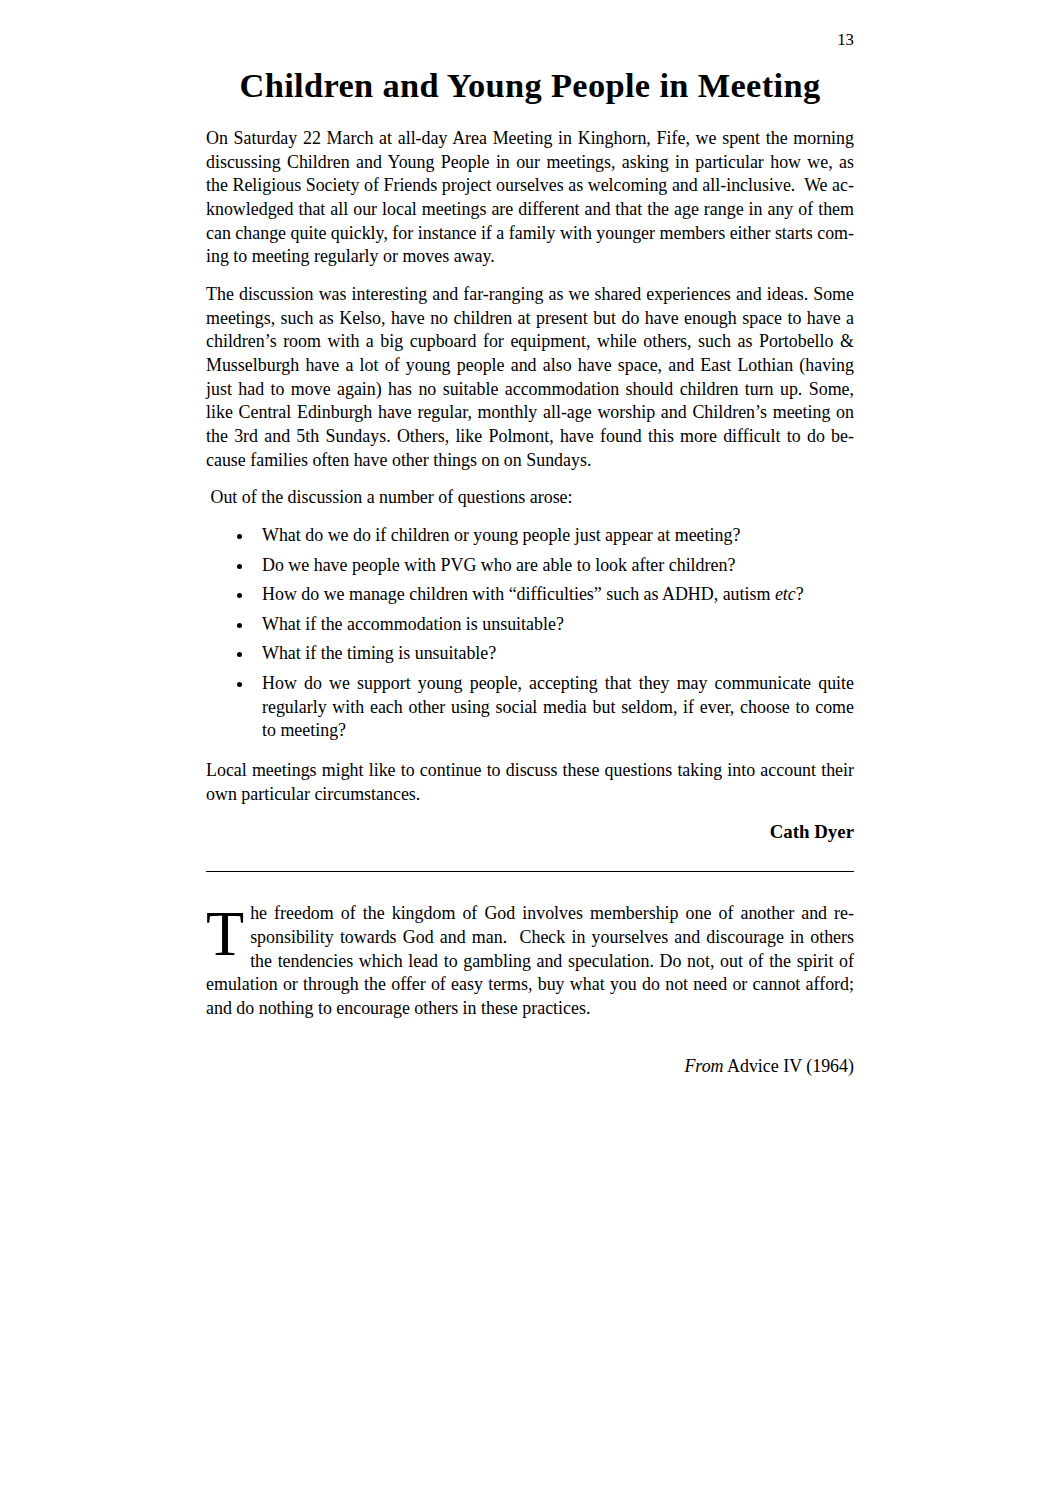13
Children and Young People in Meeting
On Saturday 22 March at all-day Area Meeting in Kinghorn, Fife, we spent the morning discussing Children and Young People in our meetings, asking in particular how we, as the Religious Society of Friends project ourselves as welcoming and all-inclusive. We acknowledged that all our local meetings are different and that the age range in any of them can change quite quickly, for instance if a family with younger members either starts coming to meeting regularly or moves away.
The discussion was interesting and far-ranging as we shared experiences and ideas. Some meetings, such as Kelso, have no children at present but do have enough space to have a children’s room with a big cupboard for equipment, while others, such as Portobello & Musselburgh have a lot of young people and also have space, and East Lothian (having just had to move again) has no suitable accommodation should children turn up. Some, like Central Edinburgh have regular, monthly all-age worship and Children’s meeting on the 3rd and 5th Sundays. Others, like Polmont, have found this more difficult to do because families often have other things on on Sundays.
Out of the discussion a number of questions arose:
What do we do if children or young people just appear at meeting?
Do we have people with PVG who are able to look after children?
How do we manage children with “difficulties” such as ADHD, autism etc?
What if the accommodation is unsuitable?
What if the timing is unsuitable?
How do we support young people, accepting that they may communicate quite regularly with each other using social media but seldom, if ever, choose to come to meeting?
Local meetings might like to continue to discuss these questions taking into account their own particular circumstances.
Cath Dyer
The freedom of the kingdom of God involves membership one of another and responsibility towards God and man. Check in yourselves and discourage in others the tendencies which lead to gambling and speculation. Do not, out of the spirit of emulation or through the offer of easy terms, buy what you do not need or cannot afford; and do nothing to encourage others in these practices.
From Advice IV (1964)